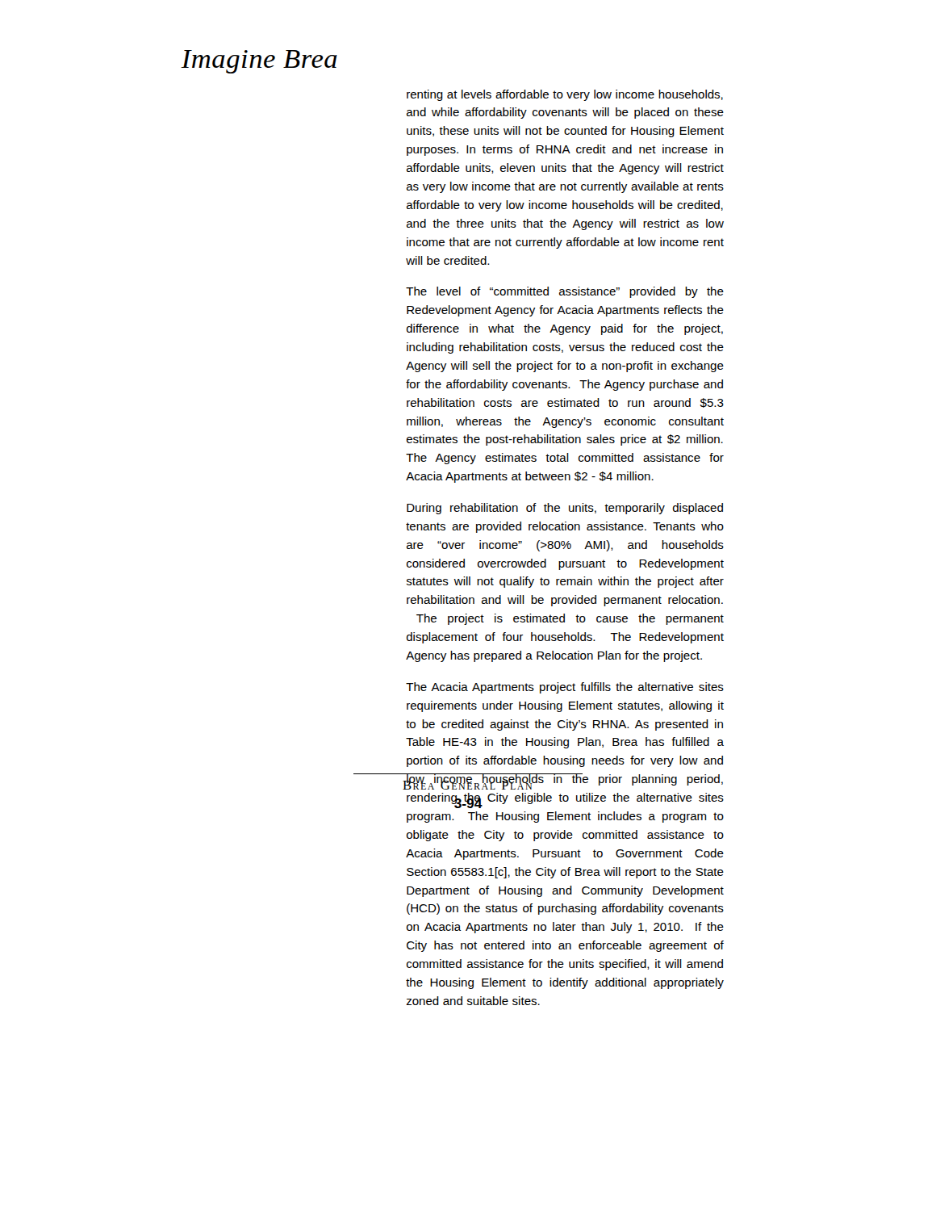Imagine Brea
renting at levels affordable to very low income households, and while affordability covenants will be placed on these units, these units will not be counted for Housing Element purposes. In terms of RHNA credit and net increase in affordable units, eleven units that the Agency will restrict as very low income that are not currently available at rents affordable to very low income households will be credited, and the three units that the Agency will restrict as low income that are not currently affordable at low income rent will be credited.
The level of “committed assistance” provided by the Redevelopment Agency for Acacia Apartments reflects the difference in what the Agency paid for the project, including rehabilitation costs, versus the reduced cost the Agency will sell the project for to a non-profit in exchange for the affordability covenants. The Agency purchase and rehabilitation costs are estimated to run around $5.3 million, whereas the Agency’s economic consultant estimates the post-rehabilitation sales price at $2 million. The Agency estimates total committed assistance for Acacia Apartments at between $2 - $4 million.
During rehabilitation of the units, temporarily displaced tenants are provided relocation assistance. Tenants who are “over income” (>80% AMI), and households considered overcrowded pursuant to Redevelopment statutes will not qualify to remain within the project after rehabilitation and will be provided permanent relocation. The project is estimated to cause the permanent displacement of four households. The Redevelopment Agency has prepared a Relocation Plan for the project.
The Acacia Apartments project fulfills the alternative sites requirements under Housing Element statutes, allowing it to be credited against the City’s RHNA. As presented in Table HE-43 in the Housing Plan, Brea has fulfilled a portion of its affordable housing needs for very low and low income households in the prior planning period, rendering the City eligible to utilize the alternative sites program. The Housing Element includes a program to obligate the City to provide committed assistance to Acacia Apartments. Pursuant to Government Code Section 65583.1[c], the City of Brea will report to the State Department of Housing and Community Development (HCD) on the status of purchasing affordability covenants on Acacia Apartments no later than July 1, 2010. If the City has not entered into an enforceable agreement of committed assistance for the units specified, it will amend the Housing Element to identify additional appropriately zoned and suitable sites.
Brea General Plan
3-94